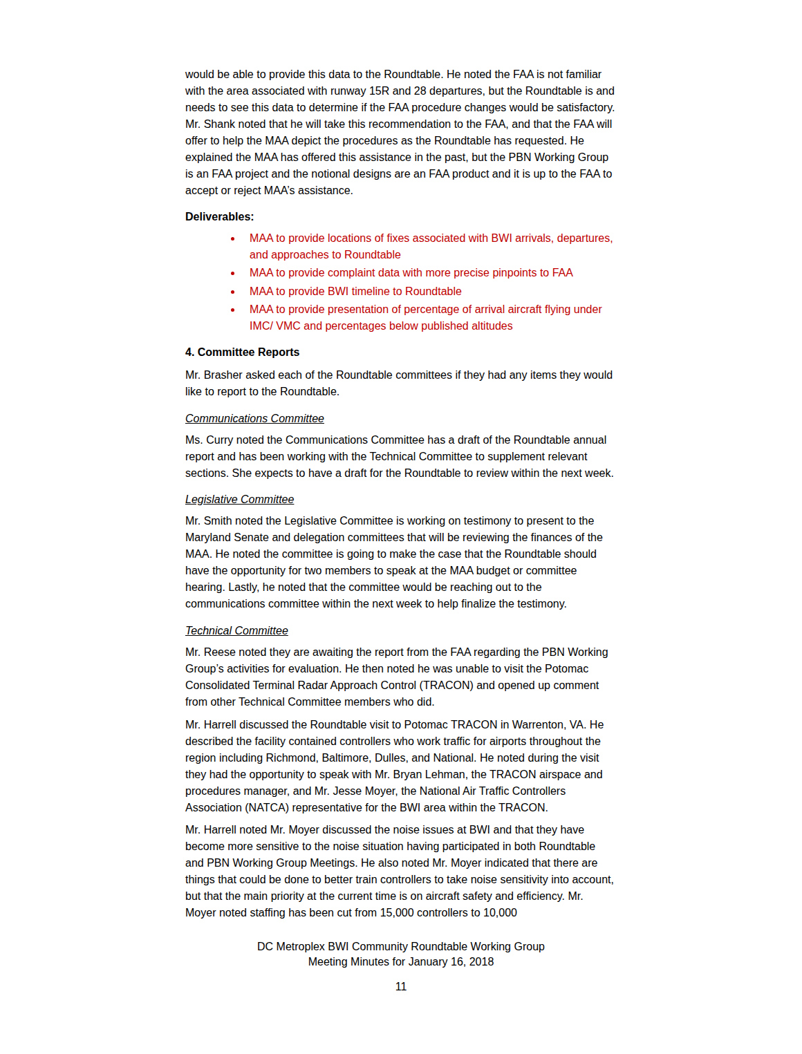would be able to provide this data to the Roundtable. He noted the FAA is not familiar with the area associated with runway 15R and 28 departures, but the Roundtable is and needs to see this data to determine if the FAA procedure changes would be satisfactory. Mr. Shank noted that he will take this recommendation to the FAA, and that the FAA will offer to help the MAA depict the procedures as the Roundtable has requested. He explained the MAA has offered this assistance in the past, but the PBN Working Group is an FAA project and the notional designs are an FAA product and it is up to the FAA to accept or reject MAA’s assistance.
Deliverables:
MAA to provide locations of fixes associated with BWI arrivals, departures, and approaches to Roundtable
MAA to provide complaint data with more precise pinpoints to FAA
MAA to provide BWI timeline to Roundtable
MAA to provide presentation of percentage of arrival aircraft flying under IMC/ VMC and percentages below published altitudes
4. Committee Reports
Mr. Brasher asked each of the Roundtable committees if they had any items they would like to report to the Roundtable.
Communications Committee
Ms. Curry noted the Communications Committee has a draft of the Roundtable annual report and has been working with the Technical Committee to supplement relevant sections. She expects to have a draft for the Roundtable to review within the next week.
Legislative Committee
Mr. Smith noted the Legislative Committee is working on testimony to present to the Maryland Senate and delegation committees that will be reviewing the finances of the MAA. He noted the committee is going to make the case that the Roundtable should have the opportunity for two members to speak at the MAA budget or committee hearing. Lastly, he noted that the committee would be reaching out to the communications committee within the next week to help finalize the testimony.
Technical Committee
Mr. Reese noted they are awaiting the report from the FAA regarding the PBN Working Group’s activities for evaluation. He then noted he was unable to visit the Potomac Consolidated Terminal Radar Approach Control (TRACON) and opened up comment from other Technical Committee members who did.
Mr. Harrell discussed the Roundtable visit to Potomac TRACON in Warrenton, VA. He described the facility contained controllers who work traffic for airports throughout the region including Richmond, Baltimore, Dulles, and National. He noted during the visit they had the opportunity to speak with Mr. Bryan Lehman, the TRACON airspace and procedures manager, and Mr. Jesse Moyer, the National Air Traffic Controllers Association (NATCA) representative for the BWI area within the TRACON.
Mr. Harrell noted Mr. Moyer discussed the noise issues at BWI and that they have become more sensitive to the noise situation having participated in both Roundtable and PBN Working Group Meetings. He also noted Mr. Moyer indicated that there are things that could be done to better train controllers to take noise sensitivity into account, but that the main priority at the current time is on aircraft safety and efficiency. Mr. Moyer noted staffing has been cut from 15,000 controllers to 10,000
DC Metroplex BWI Community Roundtable Working Group
Meeting Minutes for January 16, 2018
11